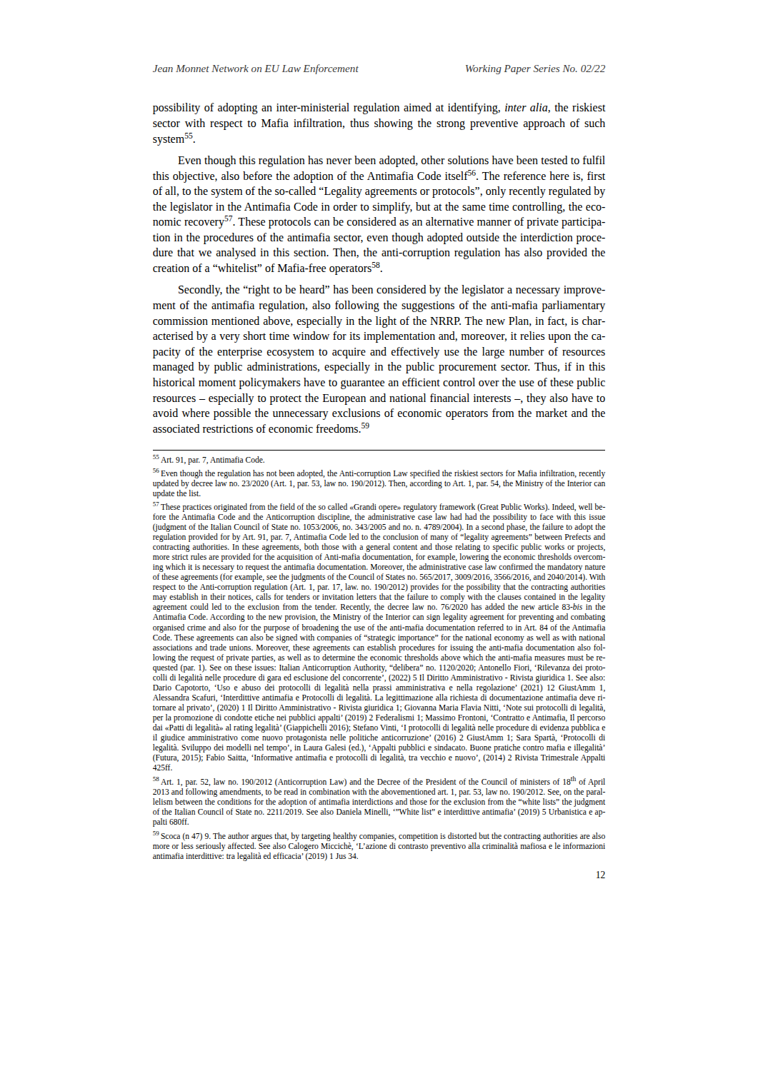Jean Monnet Network on EU Law Enforcement Working Paper Series No. 02/22
possibility of adopting an inter-ministerial regulation aimed at identifying, inter alia, the riskiest sector with respect to Mafia infiltration, thus showing the strong preventive approach of such system55.
Even though this regulation has never been adopted, other solutions have been tested to fulfil this objective, also before the adoption of the Antimafia Code itself56. The reference here is, first of all, to the system of the so-called “Legality agreements or protocols”, only recently regulated by the legislator in the Antimafia Code in order to simplify, but at the same time controlling, the economic recovery57. These protocols can be considered as an alternative manner of private participation in the procedures of the antimafia sector, even though adopted outside the interdiction procedure that we analysed in this section. Then, the anti-corruption regulation has also provided the creation of a “whitelist” of Mafia-free operators58.
Secondly, the “right to be heard” has been considered by the legislator a necessary improvement of the antimafia regulation, also following the suggestions of the anti-mafia parliamentary commission mentioned above, especially in the light of the NRRP. The new Plan, in fact, is characterised by a very short time window for its implementation and, moreover, it relies upon the capacity of the enterprise ecosystem to acquire and effectively use the large number of resources managed by public administrations, especially in the public procurement sector. Thus, if in this historical moment policymakers have to guarantee an efficient control over the use of these public resources – especially to protect the European and national financial interests –, they also have to avoid where possible the unnecessary exclusions of economic operators from the market and the associated restrictions of economic freedoms.59
55 Art. 91, par. 7, Antimafia Code.
56 Even though the regulation has not been adopted, the Anti-corruption Law specified the riskiest sectors for Mafia infiltration, recently updated by decree law no. 23/2020 (Art. 1, par. 53, law no. 190/2012). Then, according to Art. 1, par. 54, the Ministry of the Interior can update the list.
57 These practices originated from the field of the so called «Grandi opere» regulatory framework (Great Public Works). Indeed, well before the Antimafia Code and the Anticorruption discipline, the administrative case law had had the possibility to face with this issue (judgment of the Italian Council of State no. 1053/2006, no. 343/2005 and no. n. 4789/2004). In a second phase, the failure to adopt the regulation provided for by Art. 91, par. 7, Antimafia Code led to the conclusion of many of “legality agreements” between Prefects and contracting authorities. In these agreements, both those with a general content and those relating to specific public works or projects, more strict rules are provided for the acquisition of Anti-mafia documentation, for example, lowering the economic thresholds overcoming which it is necessary to request the antimafia documentation. Moreover, the administrative case law confirmed the mandatory nature of these agreements (for example, see the judgments of the Council of States no. 565/2017, 3009/2016, 3566/2016, and 2040/2014). With respect to the Anti-corruption regulation (Art. 1, par. 17, law. no. 190/2012) provides for the possibility that the contracting authorities may establish in their notices, calls for tenders or invitation letters that the failure to comply with the clauses contained in the legality agreement could led to the exclusion from the tender. Recently, the decree law no. 76/2020 has added the new article 83-bis in the Antimafia Code. According to the new provision, the Ministry of the Interior can sign legality agreement for preventing and combating organised crime and also for the purpose of broadening the use of the anti-mafia documentation referred to in Art. 84 of the Antimafia Code. These agreements can also be signed with companies of “strategic importance” for the national economy as well as with national associations and trade unions. Moreover, these agreements can establish procedures for issuing the anti-mafia documentation also following the request of private parties, as well as to determine the economic thresholds above which the anti-mafia measures must be requested (par. 1). See on these issues: Italian Anticorruption Authority, “delibera” no. 1120/2020; Antonello Fiori, ‘Rilevanza dei protocolli di legalità nelle procedure di gara ed esclusione del concorrente’, (2022) 5 Il Diritto Amministrativo - Rivista giuridica 1. See also: Dario Capotorto, ‘Uso e abuso dei protocolli di legalità nella prassi amministrativa e nella regolazione’ (2021) 12 GiustAmm 1, Alessandra Scafuri, ‘Interdittive antimafia e Protocolli di legalità. La legittimazione alla richiesta di documentazione antimafia deve ritornare al privato’, (2020) 1 Il Diritto Amministrativo - Rivista giuridica 1; Giovanna Maria Flavia Nitti, ‘Note sui protocolli di legalità, per la promozione di condotte etiche nei pubblici appalti’ (2019) 2 Federalismi 1; Massimo Frontoni, ‘Contratto e Antimafia, Il percorso dai «Patti di legalità» al rating legalità’ (Giappichelli 2016); Stefano Vinti, ‘I protocolli di legalità nelle procedure di evidenza pubblica e il giudice amministrativo come nuovo protagonista nelle politiche anticorruzione’ (2016) 2 GiustAmm 1; Sara Spartà, ‘Protocolli di legalità. Sviluppo dei modelli nel tempo’, in Laura Galesi (ed.), ‘Appalti pubblici e sindacato. Buone pratiche contro mafia e illegalità’ (Futura, 2015); Fabio Saitta, ‘Informative antimafia e protocolli di legalità, tra vecchio e nuovo’, (2014) 2 Rivista Trimestrale Appalti 425ff.
58 Art. 1, par. 52, law no. 190/2012 (Anticorruption Law) and the Decree of the President of the Council of ministers of 18th of April 2013 and following amendments, to be read in combination with the abovementioned art. 1, par. 53, law no. 190/2012. See, on the parallelism between the conditions for the adoption of antimafia interdictions and those for the exclusion from the “white lists” the judgment of the Italian Council of State no. 2211/2019. See also Daniela Minelli, ‘”White list” e interdittive antimafia’ (2019) 5 Urbanistica e appalti 680ff.
59 Scoca (n 47) 9. The author argues that, by targeting healthy companies, competition is distorted but the contracting authorities are also more or less seriously affected. See also Calogero Miccichè, ‘L’azione di contrasto preventivo alla criminalità mafiosa e le informazioni antimafia interdittive: tra legalità ed efficacia’ (2019) 1 Jus 34.
12